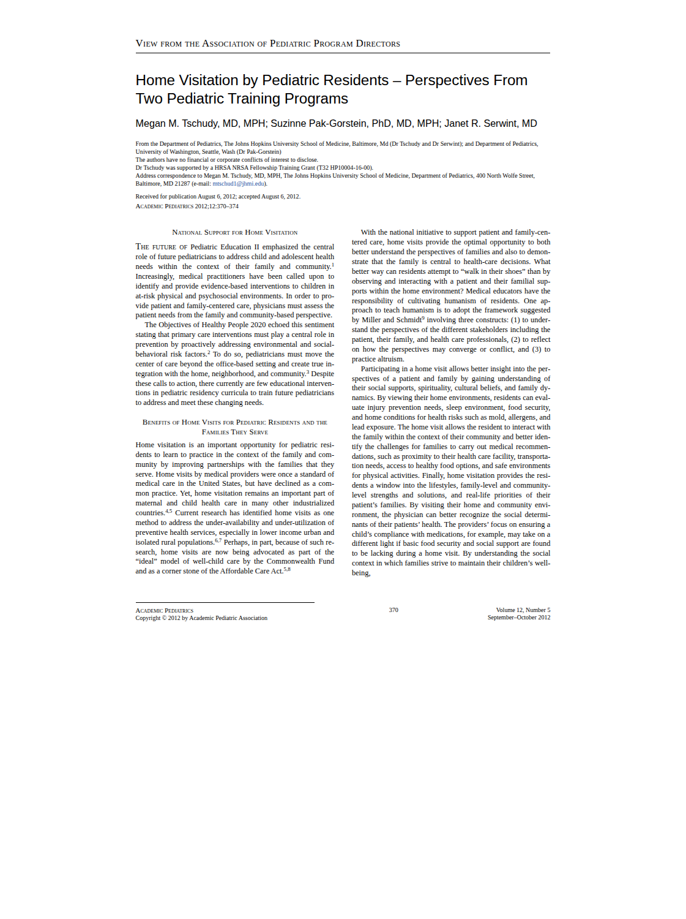View from the Association of Pediatric Program Directors
Home Visitation by Pediatric Residents – Perspectives From Two Pediatric Training Programs
Megan M. Tschudy, MD, MPH; Suzinne Pak-Gorstein, PhD, MD, MPH; Janet R. Serwint, MD
From the Department of Pediatrics, The Johns Hopkins University School of Medicine, Baltimore, Md (Dr Tschudy and Dr Serwint); and Department of Pediatrics, University of Washington, Seattle, Wash (Dr Pak-Gorstein)
The authors have no financial or corporate conflicts of interest to disclose.
Dr Tschudy was supported by a HRSA NRSA Fellowship Training Grant (T32 HP10004-16-00).
Address correspondence to Megan M. Tschudy, MD, MPH, The Johns Hopkins University School of Medicine, Department of Pediatrics, 400 North Wolfe Street, Baltimore, MD 21287 (e-mail: mtschud1@jhmi.edu).
Received for publication August 6, 2012; accepted August 6, 2012.
Academic Pediatrics 2012;12:370–374
National Support for Home Visitation
The future of Pediatric Education II emphasized the central role of future pediatricians to address child and adolescent health needs within the context of their family and community.1 Increasingly, medical practitioners have been called upon to identify and provide evidence-based interventions to children in at-risk physical and psychosocial environments. In order to provide patient and family-centered care, physicians must assess the patient needs from the family and community-based perspective.
The Objectives of Healthy People 2020 echoed this sentiment stating that primary care interventions must play a central role in prevention by proactively addressing environmental and social-behavioral risk factors.2 To do so, pediatricians must move the center of care beyond the office-based setting and create true integration with the home, neighborhood, and community.3 Despite these calls to action, there currently are few educational interventions in pediatric residency curricula to train future pediatricians to address and meet these changing needs.
Benefits of Home Visits for Pediatric Residents and the Families They Serve
Home visitation is an important opportunity for pediatric residents to learn to practice in the context of the family and community by improving partnerships with the families that they serve. Home visits by medical providers were once a standard of medical care in the United States, but have declined as a common practice. Yet, home visitation remains an important part of maternal and child health care in many other industrialized countries.4,5 Current research has identified home visits as one method to address the under-availability and under-utilization of preventive health services, especially in lower income urban and isolated rural populations.6,7 Perhaps, in part, because of such research, home visits are now being advocated as part of the “ideal” model of well-child care by the Commonwealth Fund and as a corner stone of the Affordable Care Act.5,8
With the national initiative to support patient and family-centered care, home visits provide the optimal opportunity to both better understand the perspectives of families and also to demonstrate that the family is central to health-care decisions. What better way can residents attempt to “walk in their shoes” than by observing and interacting with a patient and their familial supports within the home environment? Medical educators have the responsibility of cultivating humanism of residents. One approach to teach humanism is to adopt the framework suggested by Miller and Schmidt9 involving three constructs: (1) to understand the perspectives of the different stakeholders including the patient, their family, and health care professionals, (2) to reflect on how the perspectives may converge or conflict, and (3) to practice altruism.
Participating in a home visit allows better insight into the perspectives of a patient and family by gaining understanding of their social supports, spirituality, cultural beliefs, and family dynamics. By viewing their home environments, residents can evaluate injury prevention needs, sleep environment, food security, and home conditions for health risks such as mold, allergens, and lead exposure. The home visit allows the resident to interact with the family within the context of their community and better identify the challenges for families to carry out medical recommendations, such as proximity to their health care facility, transportation needs, access to healthy food options, and safe environments for physical activities. Finally, home visitation provides the residents a window into the lifestyles, family-level and community-level strengths and solutions, and real-life priorities of their patient’s families. By visiting their home and community environment, the physician can better recognize the social determinants of their patients’ health. The providers’ focus on ensuring a child’s compliance with medications, for example, may take on a different light if basic food security and social support are found to be lacking during a home visit. By understanding the social context in which families strive to maintain their children’s well-being,
Academic Pediatrics
Copyright © 2012 by Academic Pediatric Association
370
Volume 12, Number 5
September–October 2012